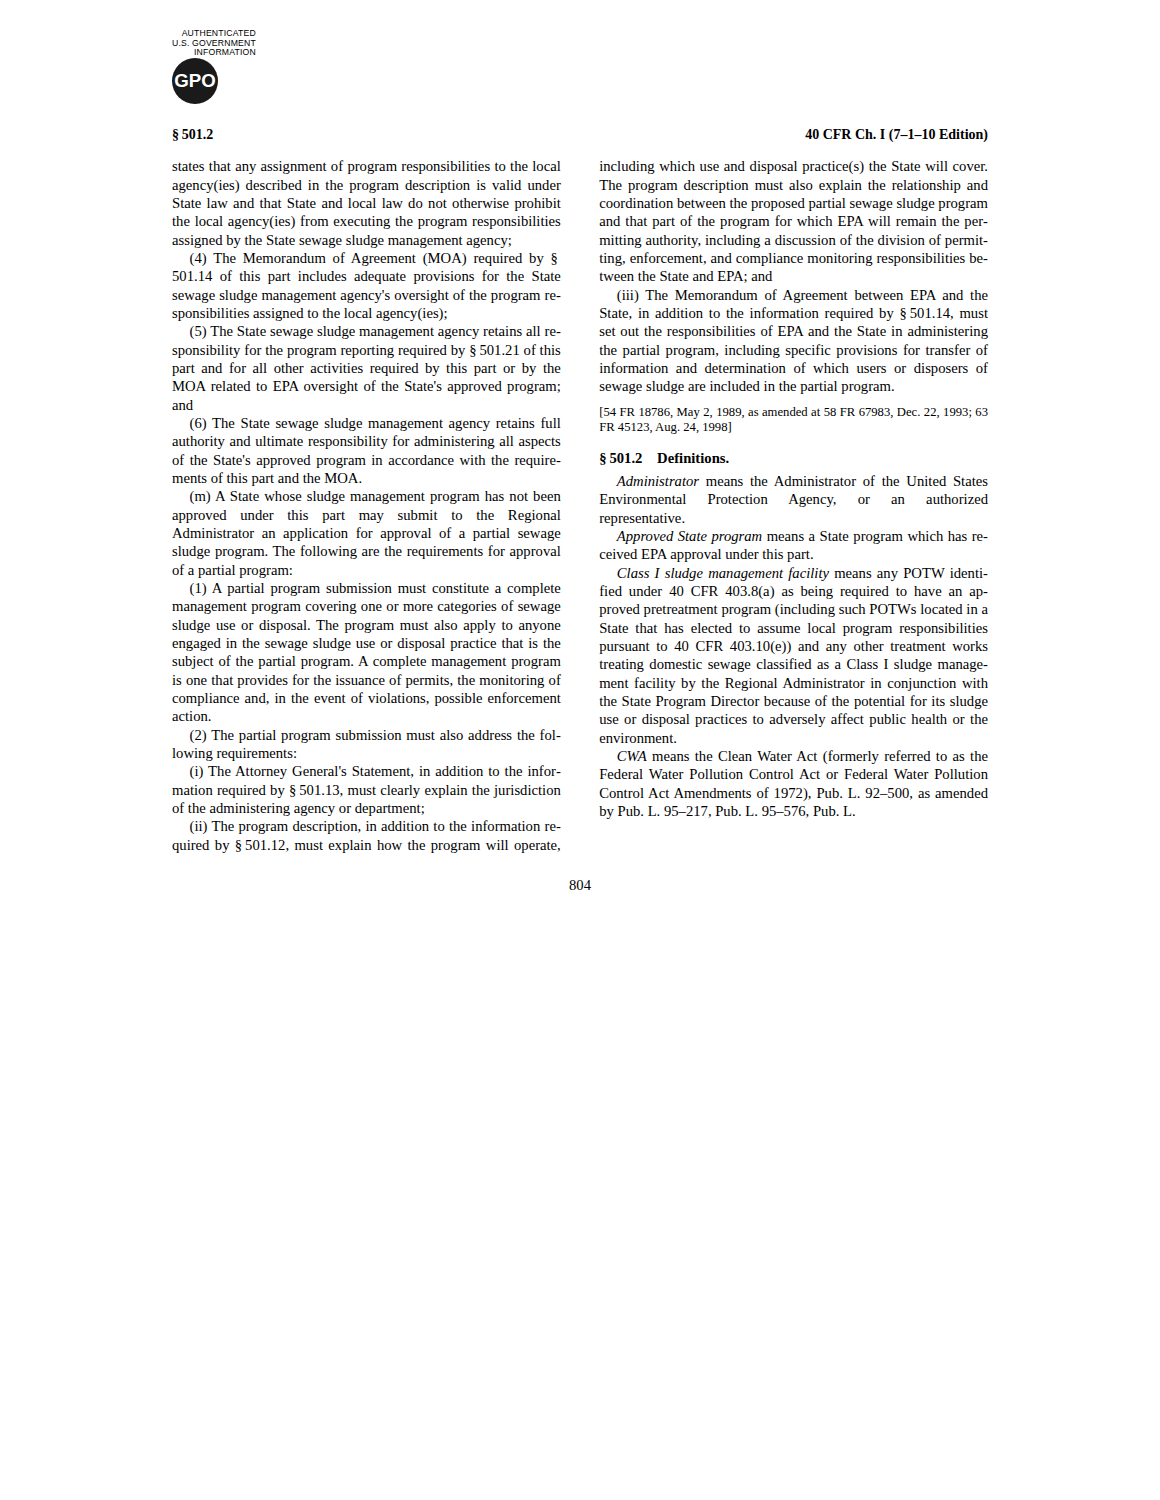Authenticated
U.S. Government
Information GPO
§ 501.2 40 CFR Ch. I (7–1–10 Edition)
states that any assignment of program responsibilities to the local agency(ies) described in the program description is valid under State law and that State and local law do not otherwise prohibit the local agency(ies) from executing the program responsibilities assigned by the State sewage sludge management agency;
(4) The Memorandum of Agreement (MOA) required by § 501.14 of this part includes adequate provisions for the State sewage sludge management agency's oversight of the program responsibilities assigned to the local agency(ies);
(5) The State sewage sludge management agency retains all responsibility for the program reporting required by § 501.21 of this part and for all other activities required by this part or by the MOA related to EPA oversight of the State's approved program; and
(6) The State sewage sludge management agency retains full authority and ultimate responsibility for administering all aspects of the State's approved program in accordance with the requirements of this part and the MOA.
(m) A State whose sludge management program has not been approved under this part may submit to the Regional Administrator an application for approval of a partial sewage sludge program. The following are the requirements for approval of a partial program:
(1) A partial program submission must constitute a complete management program covering one or more categories of sewage sludge use or disposal. The program must also apply to anyone engaged in the sewage sludge use or disposal practice that is the subject of the partial program. A complete management program is one that provides for the issuance of permits, the monitoring of compliance and, in the event of violations, possible enforcement action.
(2) The partial program submission must also address the following requirements:
(i) The Attorney General's Statement, in addition to the information required by § 501.13, must clearly explain the jurisdiction of the administering agency or department;
(ii) The program description, in addition to the information required by § 501.12, must explain how the program will operate, including which use and disposal practice(s) the State will cover. The program description must also explain the relationship and coordination between the proposed partial sewage sludge program and that part of the program for which EPA will remain the permitting authority, including a discussion of the division of permitting, enforcement, and compliance monitoring responsibilities between the State and EPA; and
(iii) The Memorandum of Agreement between EPA and the State, in addition to the information required by § 501.14, must set out the responsibilities of EPA and the State in administering the partial program, including specific provisions for transfer of information and determination of which users or disposers of sewage sludge are included in the partial program.
[54 FR 18786, May 2, 1989, as amended at 58 FR 67983, Dec. 22, 1993; 63 FR 45123, Aug. 24, 1998]
§ 501.2 Definitions.
Administrator means the Administrator of the United States Environmental Protection Agency, or an authorized representative.
Approved State program means a State program which has received EPA approval under this part.
Class I sludge management facility means any POTW identified under 40 CFR 403.8(a) as being required to have an approved pretreatment program (including such POTWs located in a State that has elected to assume local program responsibilities pursuant to 40 CFR 403.10(e)) and any other treatment works treating domestic sewage classified as a Class I sludge management facility by the Regional Administrator in conjunction with the State Program Director because of the potential for its sludge use or disposal practices to adversely affect public health or the environment.
CWA means the Clean Water Act (formerly referred to as the Federal Water Pollution Control Act or Federal Water Pollution Control Act Amendments of 1972), Pub. L. 92–500, as amended by Pub. L. 95–217, Pub. L. 95–576, Pub. L.
804